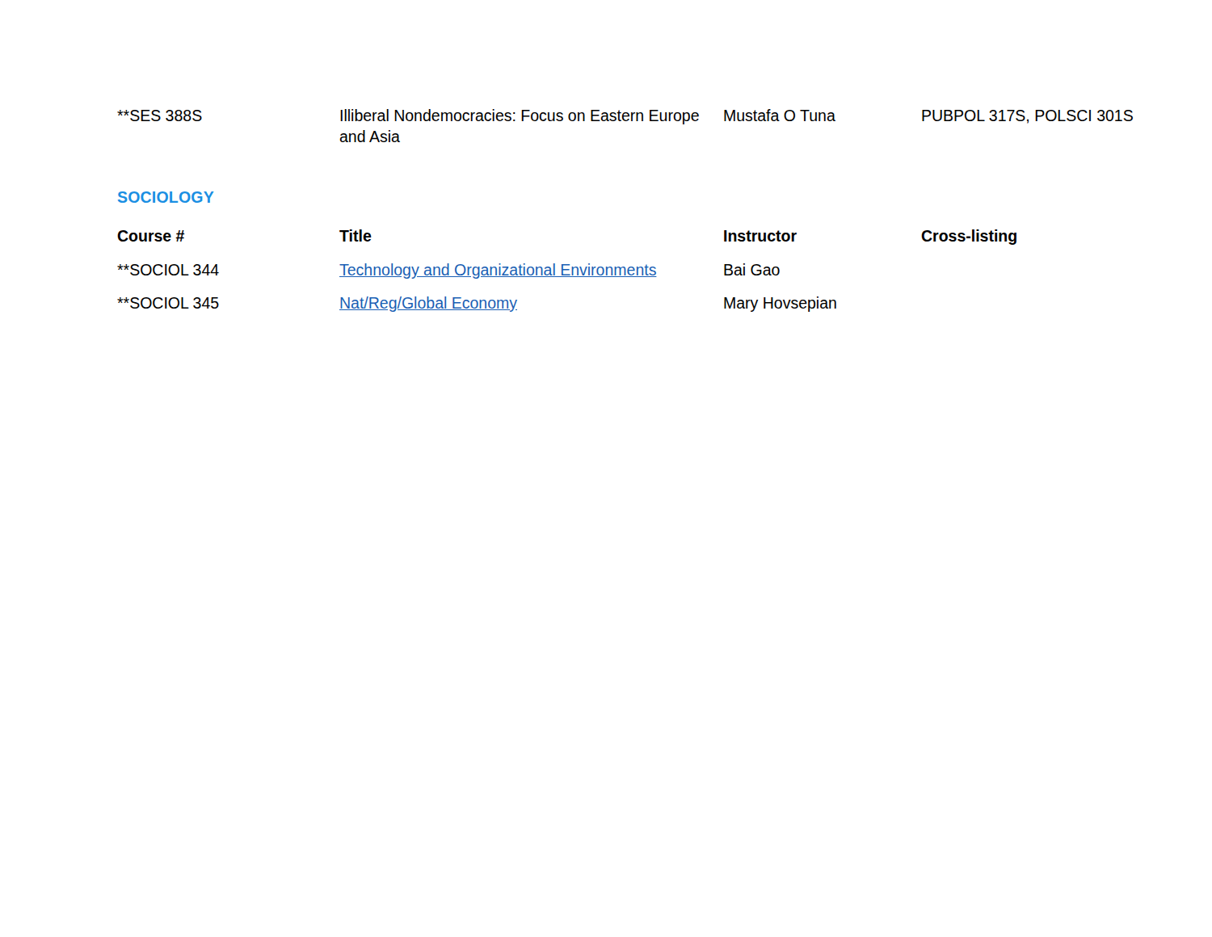| **SES 388S | Illiberal Nondemocracies: Focus on Eastern Europe and Asia | Mustafa O Tuna | PUBPOL 317S, POLSCI 301S |
| SOCIOLOGY |
| Course # | Title | Instructor | Cross-listing |
| **SOCIOL 344 | Technology and Organizational Environments | Bai Gao | |
| **SOCIOL 345 | Nat/Reg/Global Economy | Mary Hovsepian | |